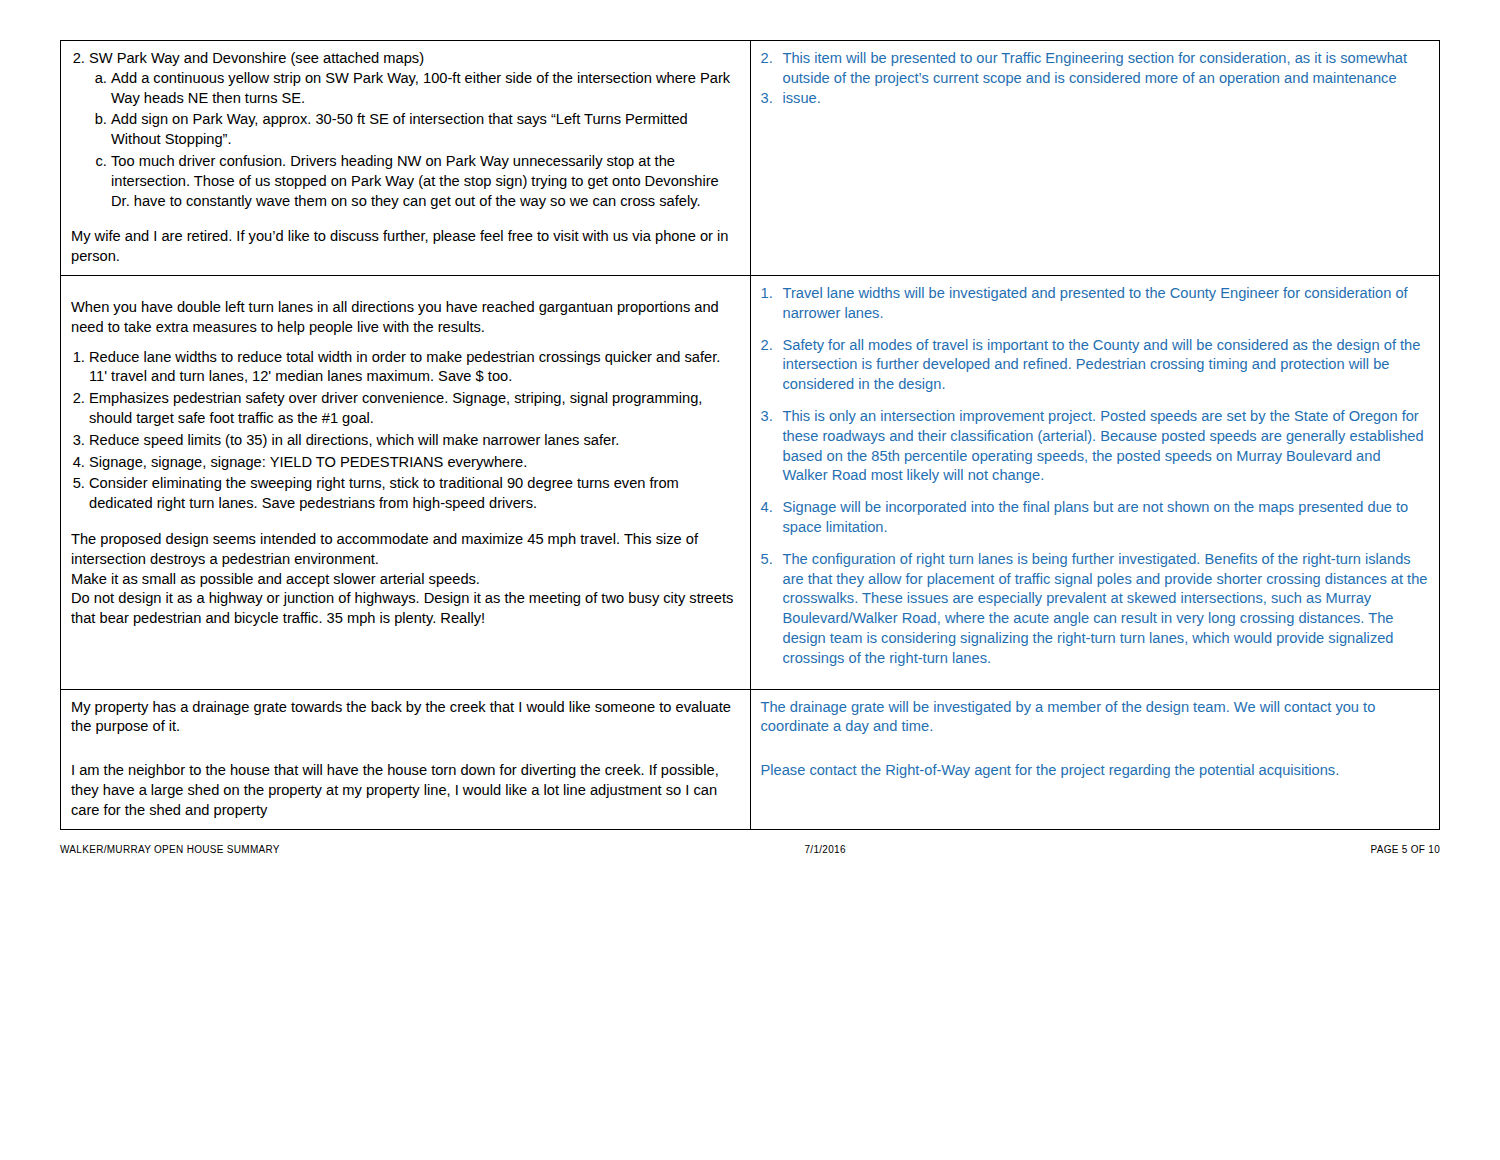| SW Park Way and Devonshire (see attached maps) Add a continuous yellow strip on SW Park Way, 100-ft either side of the intersection where Park Way heads NE then turns SE. Add sign on Park Way, approx. 30-50 ft SE of intersection that says “Left Turns Permitted Without Stopping”. Too much driver confusion. Drivers heading NW on Park Way unnecessarily stop at the intersection. Those of us stopped on Park Way (at the stop sign) trying to get onto Devonshire Dr. have to constantly wave them on so they can get out of the way so we can cross safely. My wife and I are retired. If you’d like to discuss further, please feel free to visit with us via phone or in person. | 2. This item will be presented to our Traffic Engineering section for consideration, as it is somewhat outside of the project’s current scope and is considered more of an operation and maintenance 3. issue. |
| When you have double left turn lanes in all directions you have reached gargantuan proportions and need to take extra measures to help people live with the results. Reduce lane widths to reduce total width in order to make pedestrian crossings quicker and safer. 11' travel and turn lanes, 12' median lanes maximum. Save $ too. Emphasizes pedestrian safety over driver convenience. Signage, striping, signal programming, should target safe foot traffic as the #1 goal. Reduce speed limits (to 35) in all directions, which will make narrower lanes safer. Signage, signage, signage: YIELD TO PEDESTRIANS everywhere. Consider eliminating the sweeping right turns, stick to traditional 90 degree turns even from dedicated right turn lanes. Save pedestrians from high-speed drivers. The proposed design seems intended to accommodate and maximize 45 mph travel. This size of intersection destroys a pedestrian environment. Make it as small as possible and accept slower arterial speeds. Do not design it as a highway or junction of highways. Design it as the meeting of two busy city streets that bear pedestrian and bicycle traffic. 35 mph is plenty. Really! | 1. Travel lane widths will be investigated and presented to the County Engineer for consideration of narrower lanes. 2. Safety for all modes of travel is important to the County and will be considered as the design of the intersection is further developed and refined. Pedestrian crossing timing and protection will be considered in the design. 3. This is only an intersection improvement project. Posted speeds are set by the State of Oregon for these roadways and their classification (arterial). Because posted speeds are generally established based on the 85th percentile operating speeds, the posted speeds on Murray Boulevard and Walker Road most likely will not change. 4. Signage will be incorporated into the final plans but are not shown on the maps presented due to space limitation. 5. The configuration of right turn lanes is being further investigated. Benefits of the right-turn islands are that they allow for placement of traffic signal poles and provide shorter crossing distances at the crosswalks. These issues are especially prevalent at skewed intersections, such as Murray Boulevard/Walker Road, where the acute angle can result in very long crossing distances. The design team is considering signalizing the right-turn turn lanes, which would provide signalized crossings of the right-turn lanes. |
| My property has a drainage grate towards the back by the creek that I would like someone to evaluate the purpose of it. I am the neighbor to the house that will have the house torn down for diverting the creek. If possible, they have a large shed on the property at my property line, I would like a lot line adjustment so I can care for the shed and property | The drainage grate will be investigated by a member of the design team. We will contact you to coordinate a day and time. Please contact the Right-of-Way agent for the project regarding the potential acquisitions. |
WALKER/MURRAY OPEN HOUSE SUMMARY
7/1/2016
PAGE 5 OF 10